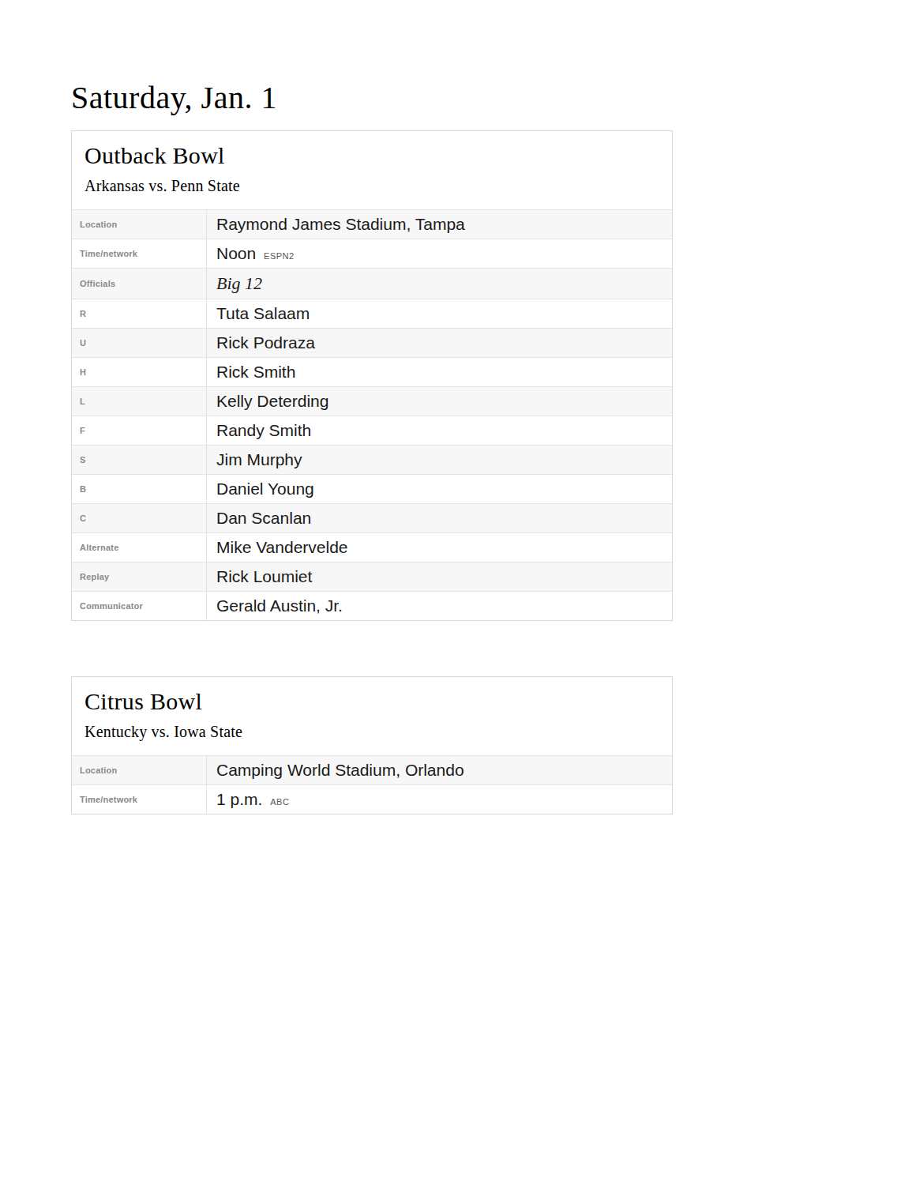Saturday, Jan. 1
Outback Bowl
Arkansas vs. Penn State
| Location | Raymond James Stadium, Tampa |
| Time/network | Noon ESPN2 |
| Officials | Big 12 |
| R | Tuta Salaam |
| U | Rick Podraza |
| H | Rick Smith |
| L | Kelly Deterding |
| F | Randy Smith |
| S | Jim Murphy |
| B | Daniel Young |
| C | Dan Scanlan |
| Alternate | Mike Vandervelde |
| Replay | Rick Loumiet |
| Communicator | Gerald Austin, Jr. |
Citrus Bowl
Kentucky vs. Iowa State
| Location | Camping World Stadium, Orlando |
| Time/network | 1 p.m. ABC |